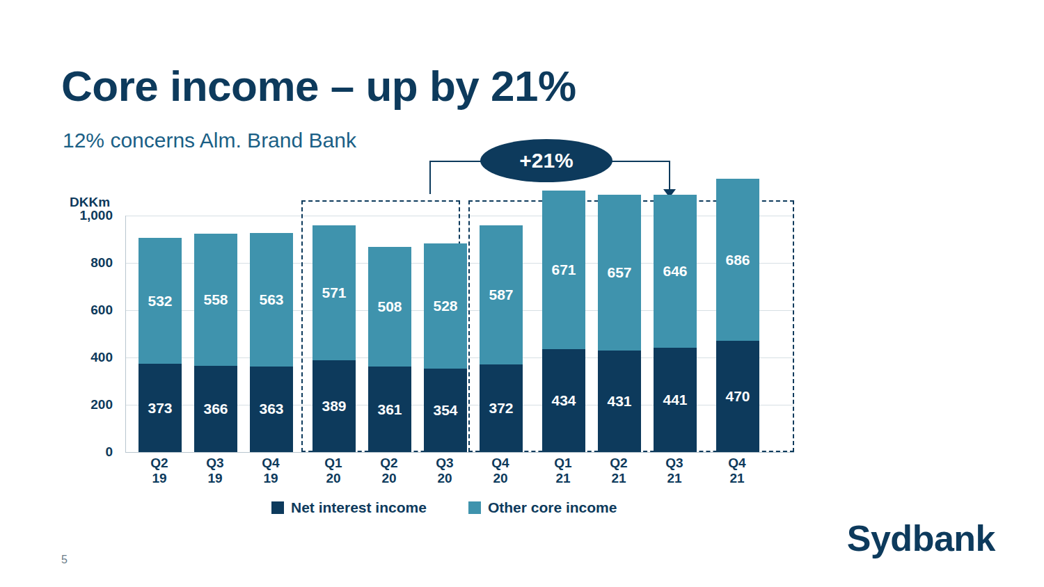Core income – up by 21%
12% concerns Alm. Brand Bank
+21%
DKKm
0 200 400 600 800 1,000
532
373
558
366
563
363
571
389
508
361
528
354
587
372
671
434
657
431
646
441
686
470
Q2
19
Q3
19
Q4
19
Q1
20
Q2
20
Q3
20
Q4
20
Q1
21
Q2
21
Q3
21
Q4
21
Net interest income
Other core income
Sydbank
5